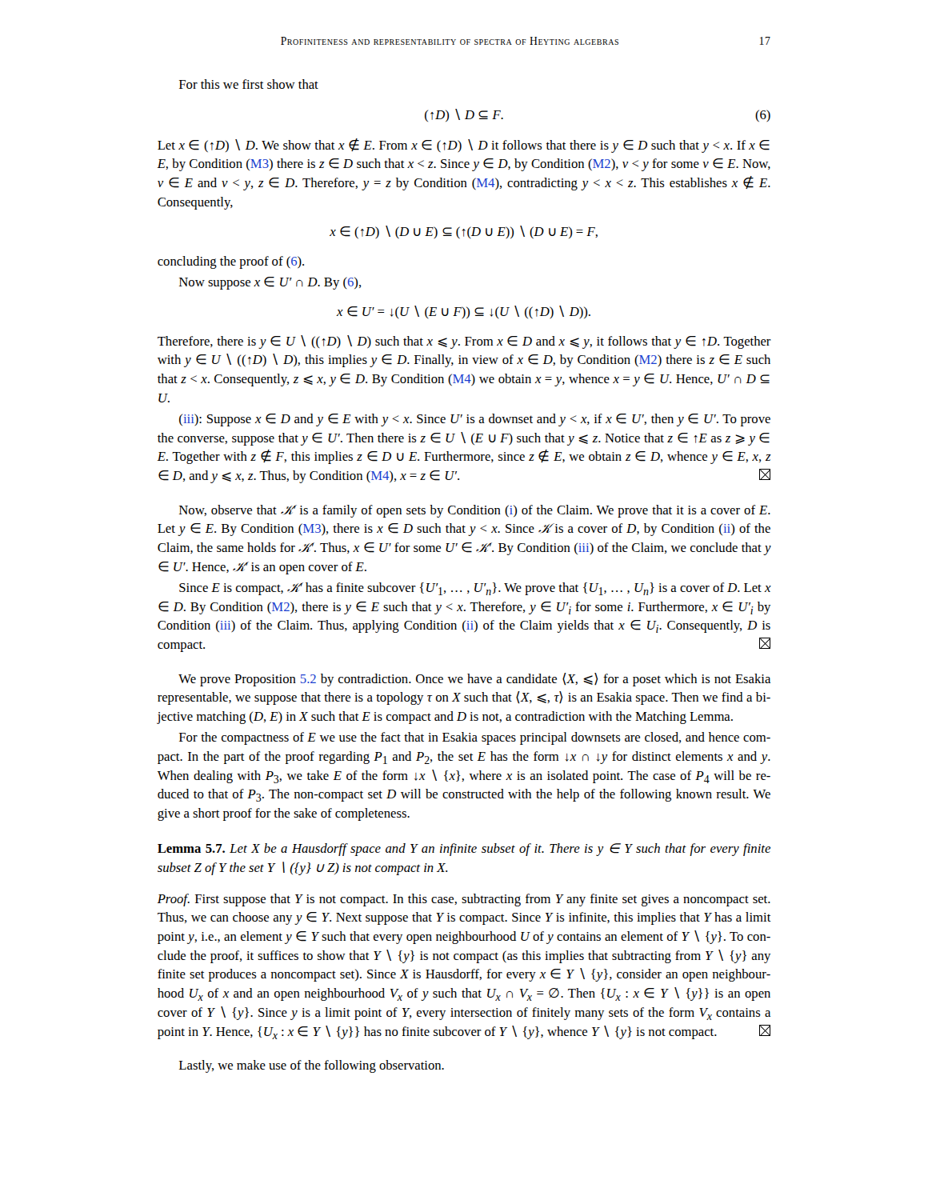Profiniteness and representability of spectra of Heyting algebras 17
For this we first show that
(↑D) ∖ D ⊆ F. (6)
Let x ∈ (↑D) ∖ D. We show that x ∉ E. From x ∈ (↑D) ∖ D it follows that there is y ∈ D such that y < x. If x ∈ E, by Condition (M3) there is z ∈ D such that x < z. Since y ∈ D, by Condition (M2), v < y for some v ∈ E. Now, v ∈ E and v < y, z ∈ D. Therefore, y = z by Condition (M4), contradicting y < x < z. This establishes x ∉ E. Consequently,
x ∈ (↑D) ∖ (D ∪ E) ⊆ (↑(D ∪ E)) ∖ (D ∪ E) = F,
concluding the proof of (6).
Now suppose x ∈ U′ ∩ D. By (6),
x ∈ U′ = ↓(U ∖ (E ∪ F)) ⊆ ↓(U ∖ ((↑D) ∖ D)).
Therefore, there is y ∈ U ∖ ((↑D) ∖ D) such that x ⩽ y. From x ∈ D and x ⩽ y, it follows that y ∈ ↑D. Together with y ∈ U ∖ ((↑D) ∖ D), this implies y ∈ D. Finally, in view of x ∈ D, by Condition (M2) there is z ∈ E such that z < x. Consequently, z ⩽ x, y ∈ D. By Condition (M4) we obtain x = y, whence x = y ∈ U. Hence, U′ ∩ D ⊆ U.
(iii): Suppose x ∈ D and y ∈ E with y < x. Since U′ is a downset and y < x, if x ∈ U′, then y ∈ U′. To prove the converse, suppose that y ∈ U′. Then there is z ∈ U ∖ (E ∪ F) such that y ⩽ z. Notice that z ∈ ↑E as z ⩾ y ∈ E. Together with z ∉ F, this implies z ∈ D ∪ E. Furthermore, since z ∉ E, we obtain z ∈ D, whence y ∈ E, x, z ∈ D, and y ⩽ x, z. Thus, by Condition (M4), x = z ∈ U′.
Now, observe that 𝒦′ is a family of open sets by Condition (i) of the Claim. We prove that it is a cover of E. Let y ∈ E. By Condition (M3), there is x ∈ D such that y < x. Since 𝒦 is a cover of D, by Condition (ii) of the Claim, the same holds for 𝒦′. Thus, x ∈ U′ for some U′ ∈ 𝒦′. By Condition (iii) of the Claim, we conclude that y ∈ U′. Hence, 𝒦′ is an open cover of E.
Since E is compact, 𝒦′ has a finite subcover {U′1, … , U′n}. We prove that {U1, … , Un} is a cover of D. Let x ∈ D. By Condition (M2), there is y ∈ E such that y < x. Therefore, y ∈ U′i for some i. Furthermore, x ∈ U′i by Condition (iii) of the Claim. Thus, applying Condition (ii) of the Claim yields that x ∈ Ui. Consequently, D is compact.
We prove Proposition 5.2 by contradiction. Once we have a candidate ⟨X, ⩽⟩ for a poset which is not Esakia representable, we suppose that there is a topology τ on X such that ⟨X, ⩽, τ⟩ is an Esakia space. Then we find a bijective matching (D, E) in X such that E is compact and D is not, a contradiction with the Matching Lemma.
For the compactness of E we use the fact that in Esakia spaces principal downsets are closed, and hence compact. In the part of the proof regarding P1 and P2, the set E has the form ↓x ∩ ↓y for distinct elements x and y. When dealing with P3, we take E of the form ↓x ∖ {x}, where x is an isolated point. The case of P4 will be reduced to that of P3. The non-compact set D will be constructed with the help of the following known result. We give a short proof for the sake of completeness.
Lemma 5.7. Let X be a Hausdorff space and Y an infinite subset of it. There is y ∈ Y such that for every finite subset Z of Y the set Y ∖ ({y} ∪ Z) is not compact in X.
Proof. First suppose that Y is not compact. In this case, subtracting from Y any finite set gives a noncompact set. Thus, we can choose any y ∈ Y. Next suppose that Y is compact. Since Y is infinite, this implies that Y has a limit point y, i.e., an element y ∈ Y such that every open neighbourhood U of y contains an element of Y ∖ {y}. To conclude the proof, it suffices to show that Y ∖ {y} is not compact (as this implies that subtracting from Y ∖ {y} any finite set produces a noncompact set). Since X is Hausdorff, for every x ∈ Y ∖ {y}, consider an open neighbourhood Ux of x and an open neighbourhood Vx of y such that Ux ∩ Vx = ∅. Then {Ux : x ∈ Y ∖ {y}} is an open cover of Y ∖ {y}. Since y is a limit point of Y, every intersection of finitely many sets of the form Vx contains a point in Y. Hence, {Ux : x ∈ Y ∖ {y}} has no finite subcover of Y ∖ {y}, whence Y ∖ {y} is not compact.
Lastly, we make use of the following observation.